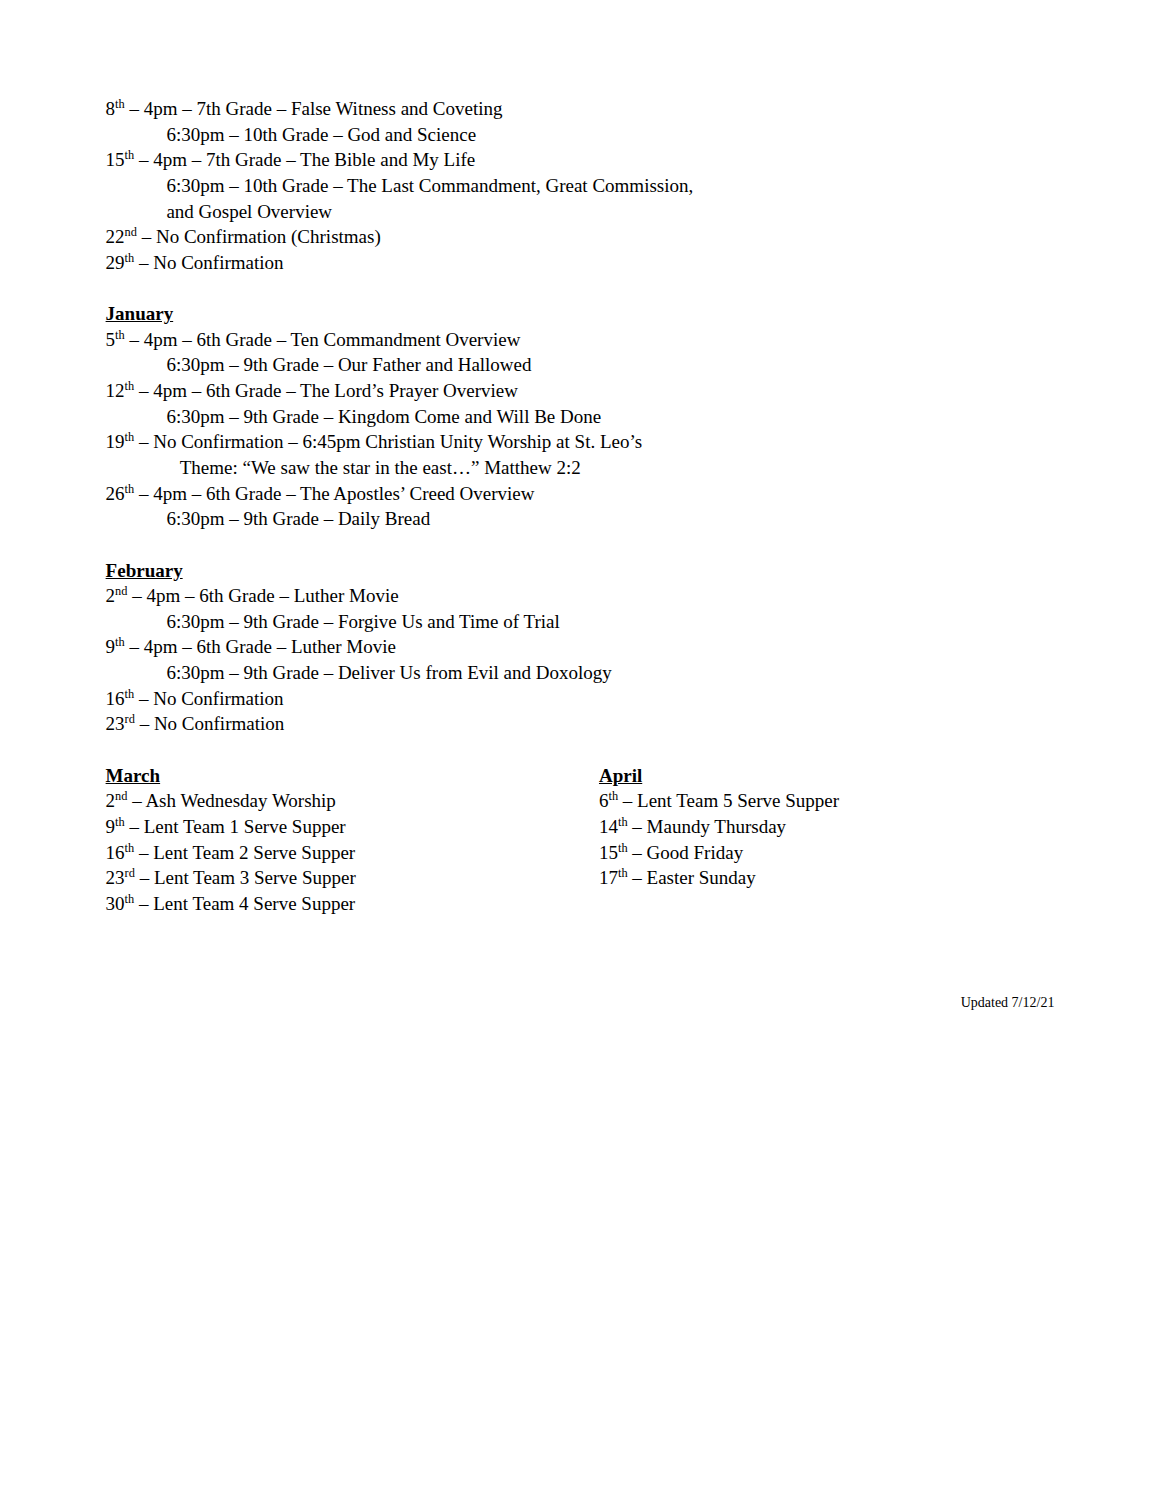8th – 4pm – 7th Grade – False Witness and Coveting
6:30pm – 10th Grade – God and Science
15th – 4pm – 7th Grade – The Bible and My Life
6:30pm – 10th Grade – The Last Commandment, Great Commission,
and Gospel Overview
22nd – No Confirmation (Christmas)
29th – No Confirmation
January
5th – 4pm – 6th Grade – Ten Commandment Overview
6:30pm – 9th Grade – Our Father and Hallowed
12th – 4pm – 6th Grade – The Lord’s Prayer Overview
6:30pm – 9th Grade – Kingdom Come and Will Be Done
19th – No Confirmation – 6:45pm Christian Unity Worship at St. Leo’s
Theme: “We saw the star in the east…” Matthew 2:2
26th – 4pm – 6th Grade – The Apostles’ Creed Overview
6:30pm – 9th Grade – Daily Bread
February
2nd – 4pm – 6th Grade – Luther Movie
6:30pm – 9th Grade – Forgive Us and Time of Trial
9th – 4pm – 6th Grade – Luther Movie
6:30pm – 9th Grade – Deliver Us from Evil and Doxology
16th – No Confirmation
23rd – No Confirmation
| March 2 nd – Ash Wednesday Worship 9 th – Lent Team 1 Serve Supper 16 th – Lent Team 2 Serve Supper 23 rd – Lent Team 3 Serve Supper 30 th – Lent Team 4 Serve Supper | April 6 th – Lent Team 5 Serve Supper 14 th – Maundy Thursday 15 th – Good Friday 17 th – Easter Sunday |
Updated 7/12/21